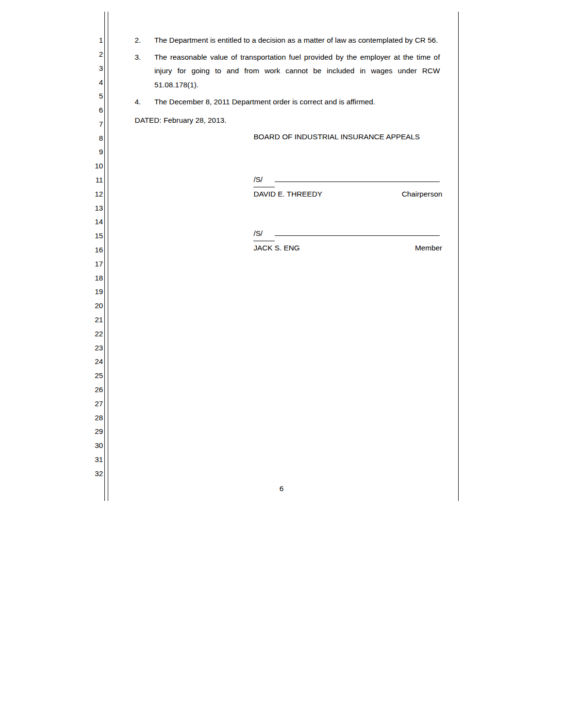1
2
3
4
5
6
7
8
9
10
11
12
13
14
15
16
17
18
19
20
21
22
23
24
25
26
27
28
29
30
31
32
2.
The Department is entitled to a decision as a matter of law as contemplated by CR 56.
3.
The reasonable value of transportation fuel provided by the employer at the time of injury for going to and from work cannot be included in wages under RCW 51.08.178(1).
4.
The December 8, 2011 Department order is correct and is affirmed.
DATED: February 28, 2013.
BOARD OF INDUSTRIAL INSURANCE APPEALS
/S/
DAVID E. THREEDY Chairperson
/S/
JACK S. ENG Member
6